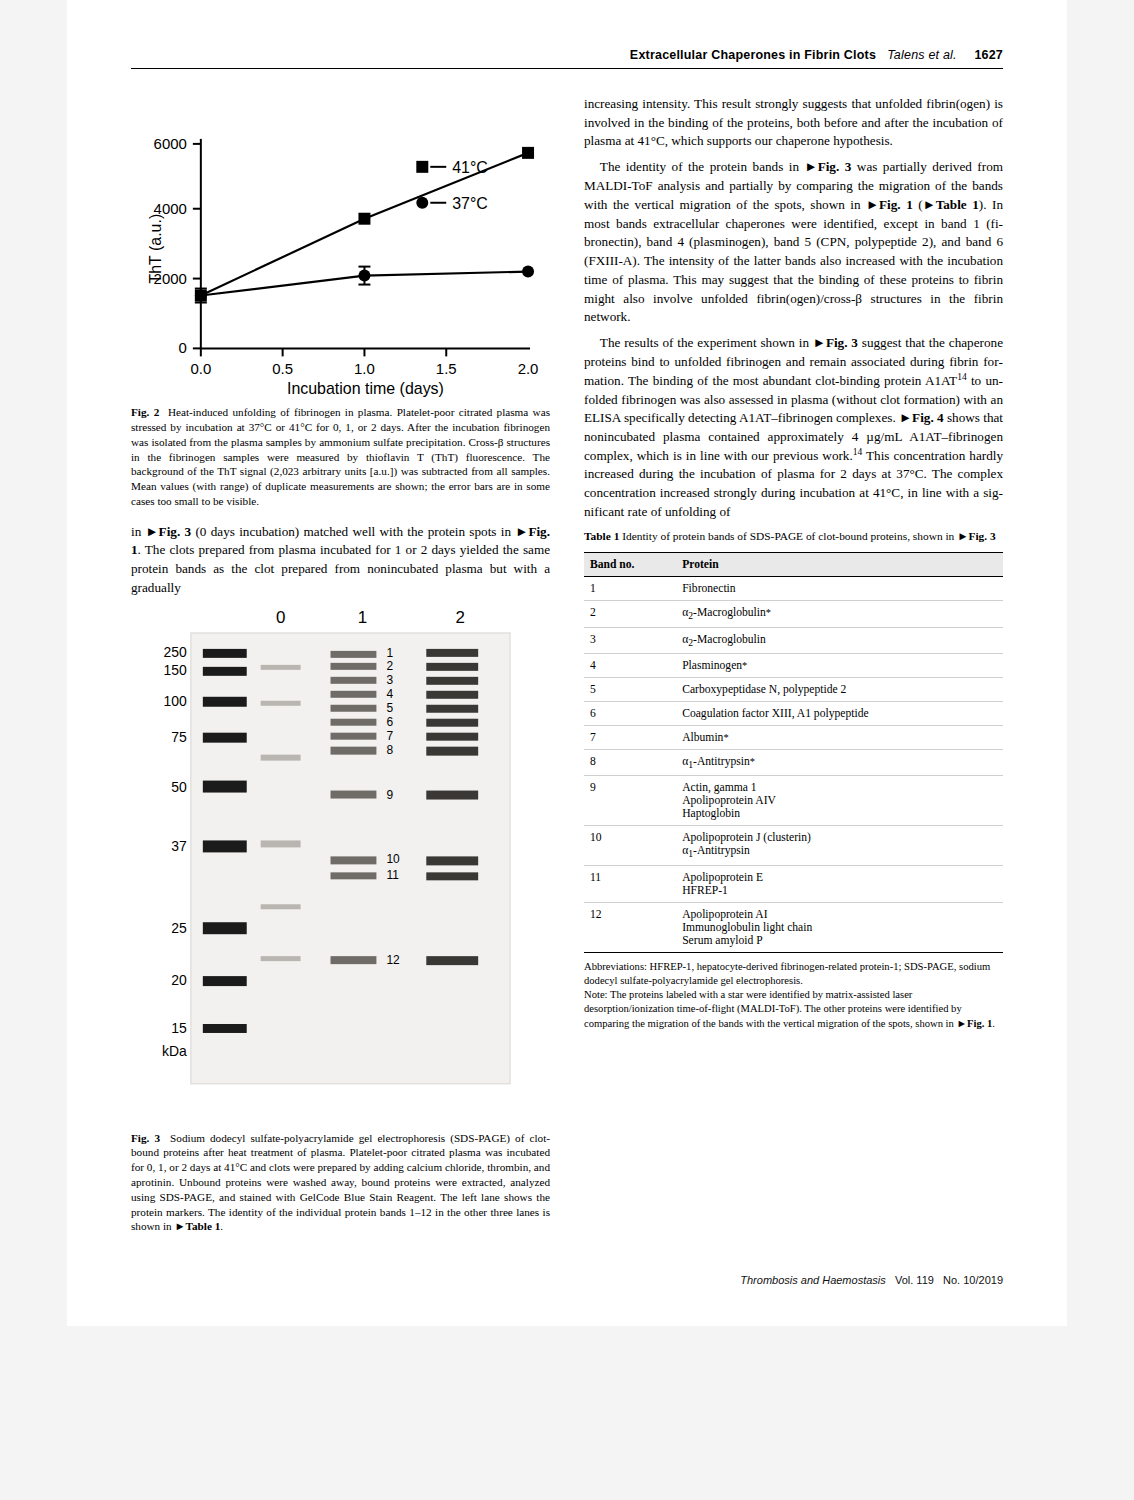Extracellular Chaperones in Fibrin Clots Talens et al. 1627
0 2000 4000 6000 0.0 0.5 1.0 1.5 2.0 ThT (a.u.) Incubation time (days) 41°C 37°C
Fig. 2 Heat-induced unfolding of fibrinogen in plasma. Platelet-poor citrated plasma was stressed by incubation at 37°C or 41°C for 0, 1, or 2 days. After the incubation fibrinogen was isolated from the plasma samples by ammonium sulfate precipitation. Cross-β structures in the fibrinogen samples were measured by thioflavin T (ThT) fluorescence. The background of the ThT signal (2,023 arbitrary units [a.u.]) was subtracted from all samples. Mean values (with range) of duplicate measurements are shown; the error bars are in some cases too small to be visible.
in ►Fig. 3 (0 days incubation) matched well with the protein spots in ►Fig. 1. The clots prepared from plasma incubated for 1 or 2 days yielded the same protein bands as the clot prepared from nonincubated plasma but with a gradually
0 1 2 250 150 100 75 50 37 25 20 15 kDa 1 2 3 4 5 6 7 8 9 10 11 12
Fig. 3 Sodium dodecyl sulfate-polyacrylamide gel electrophoresis (SDS-PAGE) of clot-bound proteins after heat treatment of plasma. Platelet-poor citrated plasma was incubated for 0, 1, or 2 days at 41°C and clots were prepared by adding calcium chloride, thrombin, and aprotinin. Unbound proteins were washed away, bound proteins were extracted, analyzed using SDS-PAGE, and stained with GelCode Blue Stain Reagent. The left lane shows the protein markers. The identity of the individual protein bands 1–12 in the other three lanes is shown in ►Table 1.
increasing intensity. This result strongly suggests that unfolded fibrin(ogen) is involved in the binding of the proteins, both before and after the incubation of plasma at 41°C, which supports our chaperone hypothesis.
The identity of the protein bands in ►Fig. 3 was partially derived from MALDI-ToF analysis and partially by comparing the migration of the bands with the vertical migration of the spots, shown in ►Fig. 1 (►Table 1). In most bands extracellular chaperones were identified, except in band 1 (fibronectin), band 4 (plasminogen), band 5 (CPN, polypeptide 2), and band 6 (FXIII-A). The intensity of the latter bands also increased with the incubation time of plasma. This may suggest that the binding of these proteins to fibrin might also involve unfolded fibrin(ogen)/cross-β structures in the fibrin network.
The results of the experiment shown in ►Fig. 3 suggest that the chaperone proteins bind to unfolded fibrinogen and remain associated during fibrin formation. The binding of the most abundant clot-binding protein A1AT14 to unfolded fibrinogen was also assessed in plasma (without clot formation) with an ELISA specifically detecting A1AT–fibrinogen complexes. ►Fig. 4 shows that nonincubated plasma contained approximately 4 µg/mL A1AT–fibrinogen complex, which is in line with our previous work.14 This concentration hardly increased during the incubation of plasma for 2 days at 37°C. The complex concentration increased strongly during incubation at 41°C, in line with a significant rate of unfolding of
Table 1 Identity of protein bands of SDS-PAGE of clot-bound proteins, shown in ►Fig. 3
| Band no. | Protein |
| --- | --- |
| 1 | Fibronectin |
| 2 | α 2 -Macroglobulin * |
| 3 | α 2 -Macroglobulin |
| 4 | Plasminogen * |
| 5 | Carboxypeptidase N, polypeptide 2 |
| 6 | Coagulation factor XIII, A1 polypeptide |
| 7 | Albumin * |
| 8 | α 1 -Antitrypsin * |
| 9 | Actin, gamma 1 Apolipoprotein AIV Haptoglobin |
| 10 | Apolipoprotein J (clusterin) α 1 -Antitrypsin |
| 11 | Apolipoprotein E HFREP-1 |
| 12 | Apolipoprotein AI Immunoglobulin light chain Serum amyloid P |
Abbreviations: HFREP-1, hepatocyte-derived fibrinogen-related protein-1; SDS-PAGE, sodium dodecyl sulfate-polyacrylamide gel electrophoresis.
Note: The proteins labeled with a star were identified by matrix-assisted laser desorption/ionization time-of-flight (MALDI-ToF). The other proteins were identified by comparing the migration of the bands with the vertical migration of the spots, shown in ►Fig. 1.
Thrombosis and Haemostasis Vol. 119 No. 10/2019